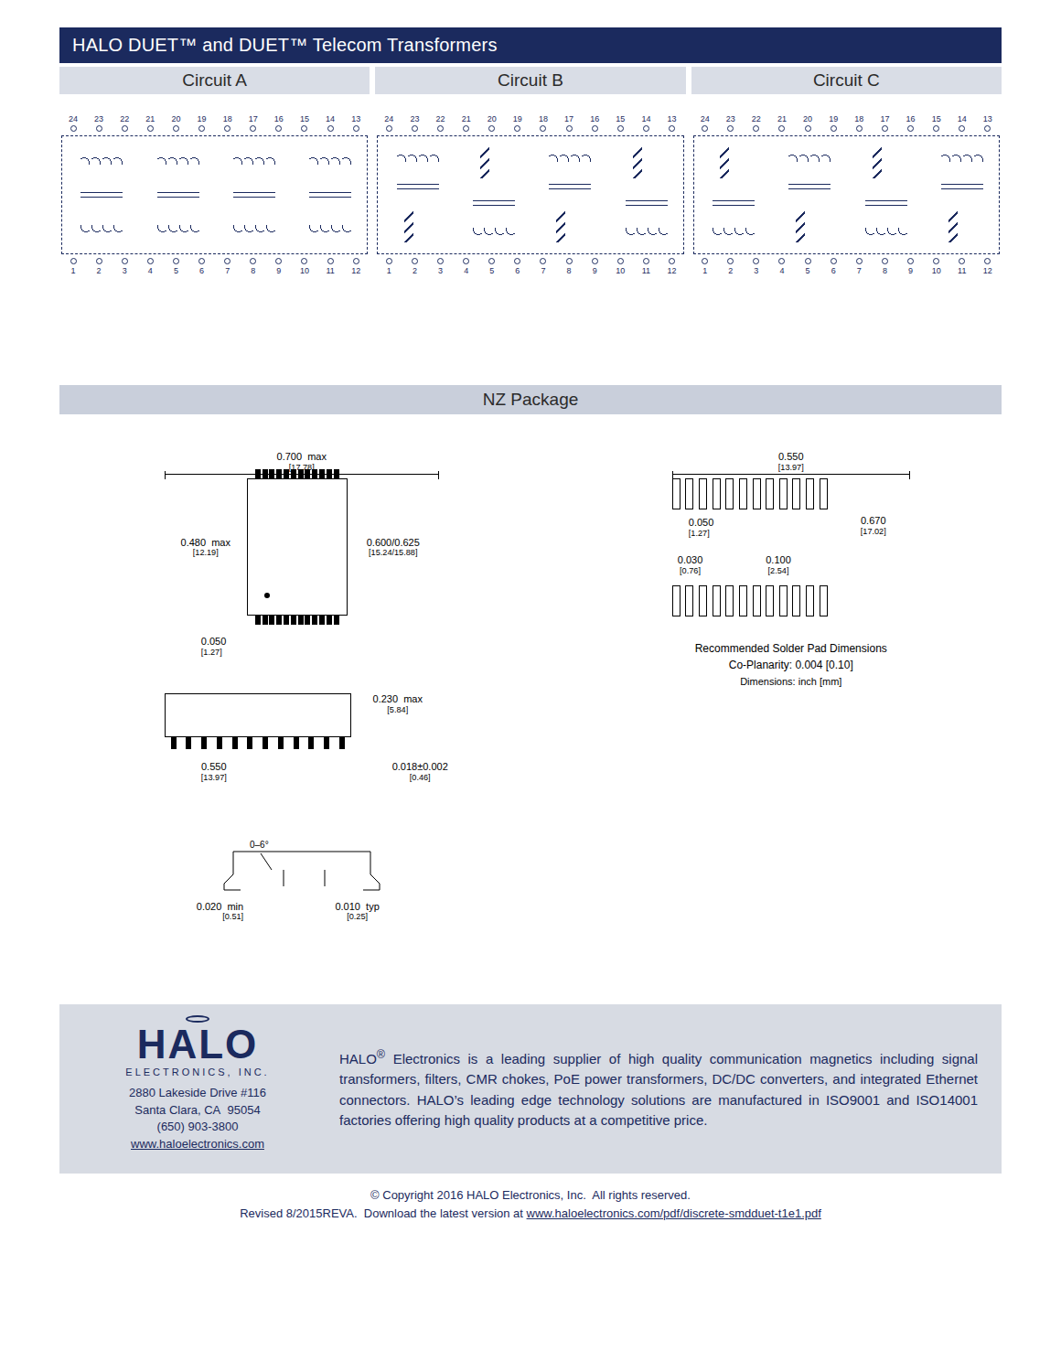HALO DUET™ and DUET™ Telecom Transformers
Circuit A
Circuit B
Circuit C
242322212019181716151413
123456789101112
242322212019181716151413
123456789101112
242322212019181716151413
123456789101112
NZ Package
0.700 max[17.78]
0.480 max[12.19]
0.600/0.625[15.24/15.88]
0.050[1.27]
0.230 max[5.84]
0.550[13.97]
0.018±0.002[0.46]
0–6°
0.020 min[0.51]
0.010 typ[0.25]
0.550[13.97]
0.050[1.27]
0.030[0.76]
0.100[2.54]
0.670[17.02]
Recommended Solder Pad Dimensions
Co-Planarity: 0.004 [0.10]
Dimensions: inch [mm]
HALO
ELECTRONICS, INC.
2880 Lakeside Drive #116
Santa Clara, CA 95054
(650) 903-3800
www.haloelectronics.com
HALO® Electronics is a leading supplier of high quality communication magnetics including signal transformers, filters, CMR chokes, PoE power transformers, DC/DC converters, and integrated Ethernet connectors. HALO’s leading edge technology solutions are manufactured in ISO9001 and ISO14001 factories offering high quality products at a competitive price.
© Copyright 2016 HALO Electronics, Inc. All rights reserved.
Revised 8/2015REVA. Download the latest version at www.haloelectronics.com/pdf/discrete-smdduet-t1e1.pdf